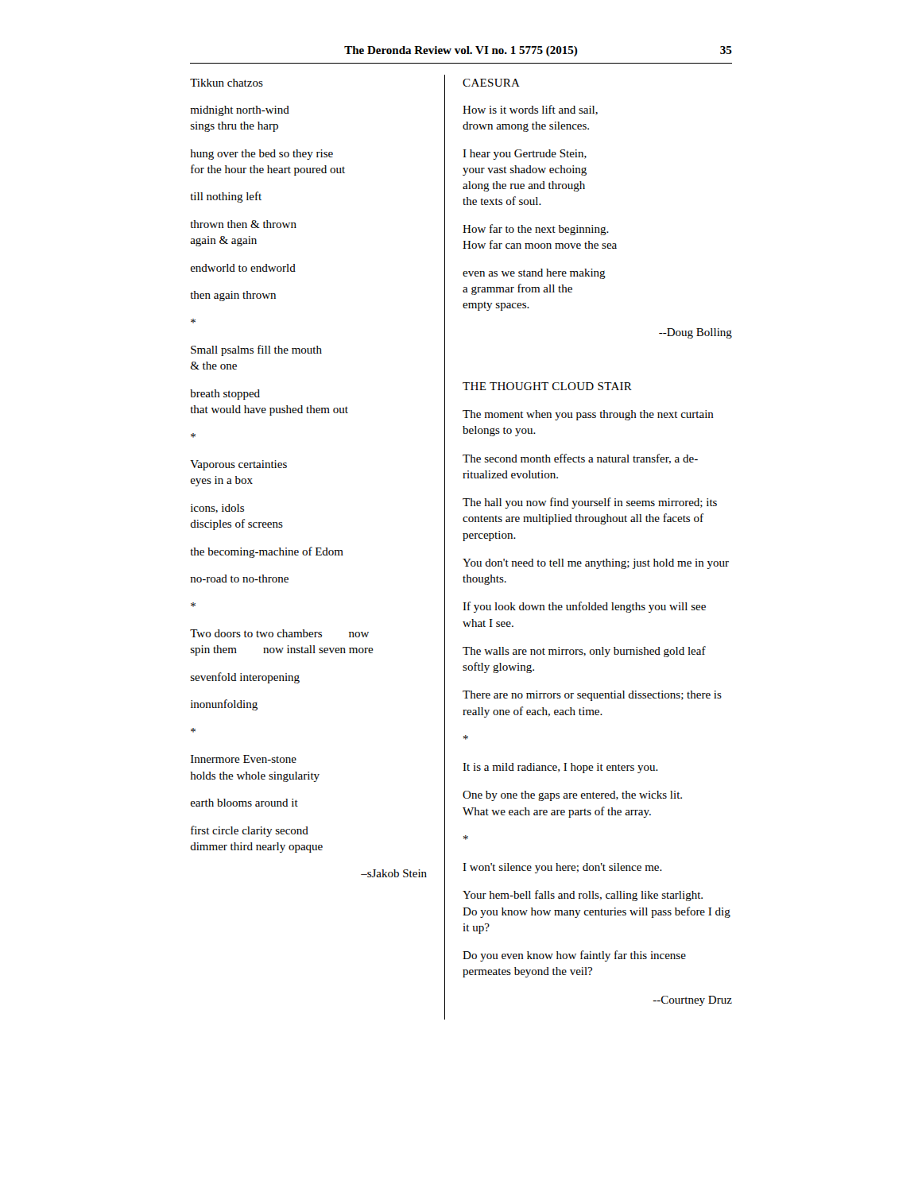The Deronda Review vol. VI no. 1 5775 (2015)
35
Tikkun chatzos
midnight north-wind
sings thru the harp
hung over the bed so they rise
for the hour the heart poured out
till nothing left
thrown then & thrown
again & again
endworld to endworld
then again thrown
*
Small psalms fill the mouth
& the one
breath stopped
that would have pushed them out
*
Vaporous certainties
eyes in a box
icons, idols
disciples of screens
the becoming-machine of Edom
no-road to no-throne
*
Two doors to two chambers now
spin them now install seven more
sevenfold interopening
inonunfolding
*
Innermore Even-stone
holds the whole singularity
earth blooms around it
first circle clarity second
dimmer third nearly opaque
–sJakob Stein
CAESURA
How is it words lift and sail,
drown among the silences.
I hear you Gertrude Stein,
your vast shadow echoing
along the rue and through
the texts of soul.
How far to the next beginning.
How far can moon move the sea
even as we stand here making
a grammar from all the
empty spaces.
--Doug Bolling
THE THOUGHT CLOUD STAIR
The moment when you pass through the next curtain belongs to you.
The second month effects a natural transfer, a de-ritualized evolution.
The hall you now find yourself in seems mirrored; its contents are multiplied throughout all the facets of perception.
You don't need to tell me anything; just hold me in your thoughts.
If you look down the unfolded lengths you will see what I see.
The walls are not mirrors, only burnished gold leaf softly glowing.
There are no mirrors or sequential dissections; there is really one of each, each time.
*
It is a mild radiance, I hope it enters you.
One by one the gaps are entered, the wicks lit.
What we each are are parts of the array.
*
I won't silence you here; don't silence me.
Your hem-bell falls and rolls, calling like starlight.
Do you know how many centuries will pass before I dig it up?
Do you even know how faintly far this incense permeates beyond the veil?
--Courtney Druz